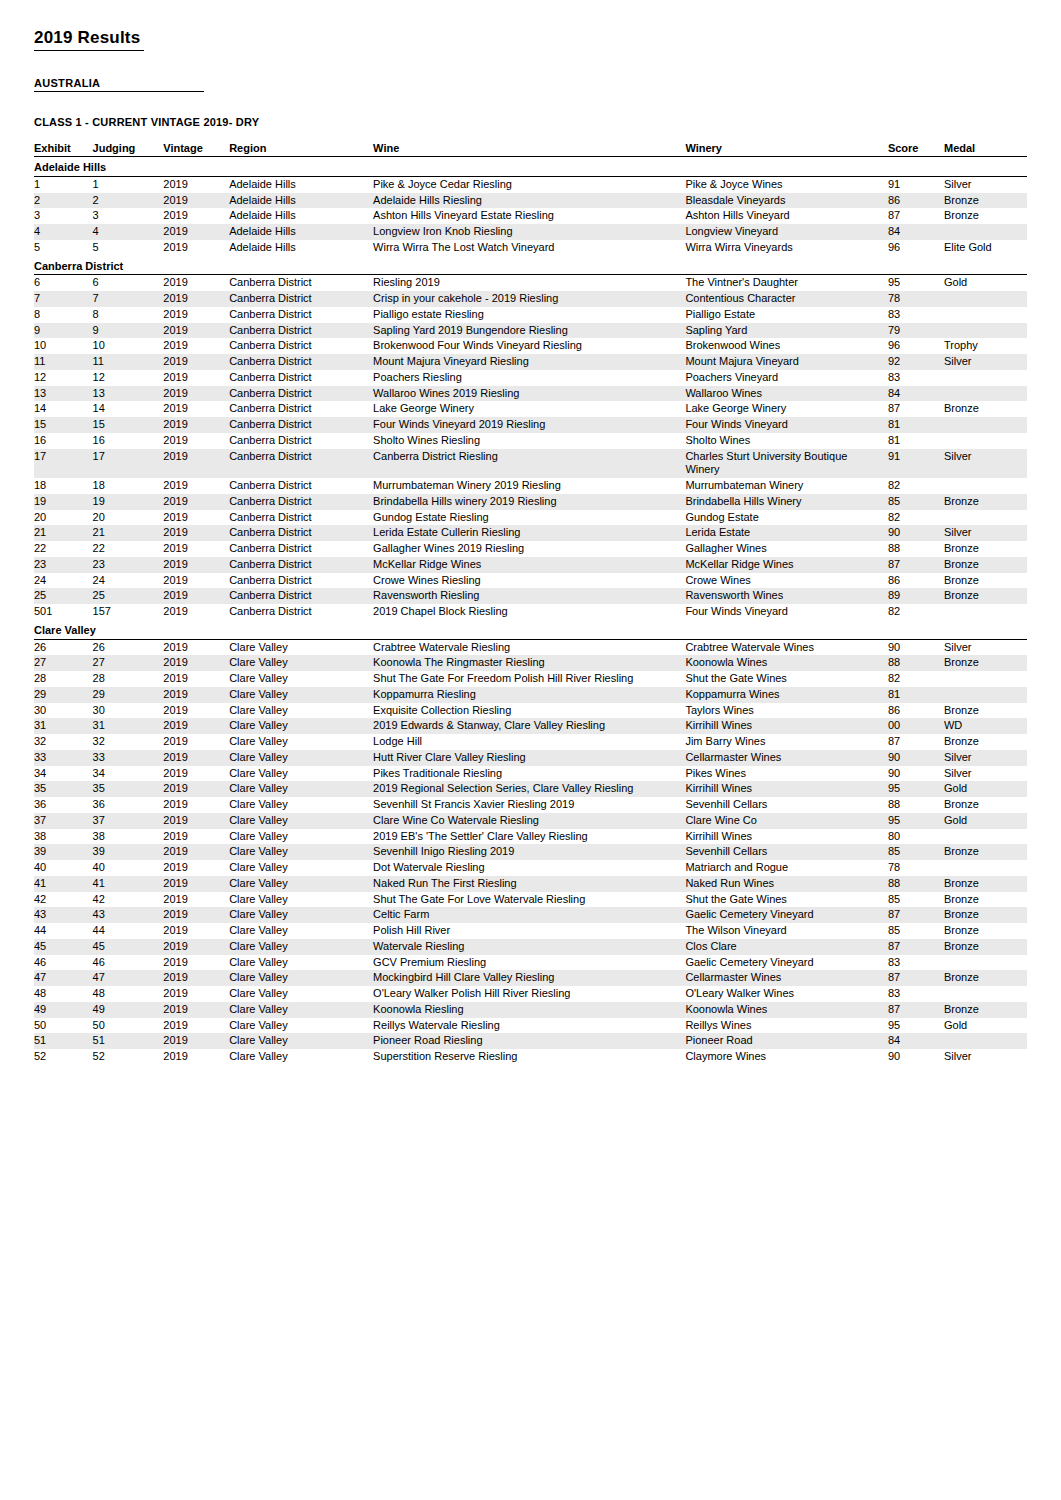2019 Results
AUSTRALIA
CLASS 1 - CURRENT VINTAGE 2019- DRY
| Exhibit | Judging | Vintage | Region | Wine | Winery | Score | Medal |
| --- | --- | --- | --- | --- | --- | --- | --- |
| Adelaide Hills |
| 1 | 1 | 2019 | Adelaide Hills | Pike & Joyce Cedar Riesling | Pike & Joyce Wines | 91 | Silver |
| 2 | 2 | 2019 | Adelaide Hills | Adelaide Hills Riesling | Bleasdale Vineyards | 86 | Bronze |
| 3 | 3 | 2019 | Adelaide Hills | Ashton Hills Vineyard Estate Riesling | Ashton Hills Vineyard | 87 | Bronze |
| 4 | 4 | 2019 | Adelaide Hills | Longview Iron Knob Riesling | Longview Vineyard | 84 | |
| 5 | 5 | 2019 | Adelaide Hills | Wirra Wirra The Lost Watch Vineyard | Wirra Wirra Vineyards | 96 | Elite Gold |
| Canberra District |
| 6 | 6 | 2019 | Canberra District | Riesling 2019 | The Vintner's Daughter | 95 | Gold |
| 7 | 7 | 2019 | Canberra District | Crisp in your cakehole - 2019 Riesling | Contentious Character | 78 | |
| 8 | 8 | 2019 | Canberra District | Pialligo estate Riesling | Pialligo Estate | 83 | |
| 9 | 9 | 2019 | Canberra District | Sapling Yard 2019 Bungendore Riesling | Sapling Yard | 79 | |
| 10 | 10 | 2019 | Canberra District | Brokenwood Four Winds Vineyard Riesling | Brokenwood Wines | 96 | Trophy |
| 11 | 11 | 2019 | Canberra District | Mount Majura Vineyard Riesling | Mount Majura Vineyard | 92 | Silver |
| 12 | 12 | 2019 | Canberra District | Poachers Riesling | Poachers Vineyard | 83 | |
| 13 | 13 | 2019 | Canberra District | Wallaroo Wines 2019 Riesling | Wallaroo Wines | 84 | |
| 14 | 14 | 2019 | Canberra District | Lake George Winery | Lake George Winery | 87 | Bronze |
| 15 | 15 | 2019 | Canberra District | Four Winds Vineyard 2019 Riesling | Four Winds Vineyard | 81 | |
| 16 | 16 | 2019 | Canberra District | Sholto Wines Riesling | Sholto Wines | 81 | |
| 17 | 17 | 2019 | Canberra District | Canberra District Riesling | Charles Sturt University Boutique Winery | 91 | Silver |
| 18 | 18 | 2019 | Canberra District | Murrumbateman Winery 2019 Riesling | Murrumbateman Winery | 82 | |
| 19 | 19 | 2019 | Canberra District | Brindabella Hills winery 2019 Riesling | Brindabella Hills Winery | 85 | Bronze |
| 20 | 20 | 2019 | Canberra District | Gundog Estate Riesling | Gundog Estate | 82 | |
| 21 | 21 | 2019 | Canberra District | Lerida Estate Cullerin Riesling | Lerida Estate | 90 | Silver |
| 22 | 22 | 2019 | Canberra District | Gallagher Wines 2019 Riesling | Gallagher Wines | 88 | Bronze |
| 23 | 23 | 2019 | Canberra District | McKellar Ridge Wines | McKellar Ridge Wines | 87 | Bronze |
| 24 | 24 | 2019 | Canberra District | Crowe Wines Riesling | Crowe Wines | 86 | Bronze |
| 25 | 25 | 2019 | Canberra District | Ravensworth Riesling | Ravensworth Wines | 89 | Bronze |
| 501 | 157 | 2019 | Canberra District | 2019 Chapel Block Riesling | Four Winds Vineyard | 82 | |
| Clare Valley |
| 26 | 26 | 2019 | Clare Valley | Crabtree Watervale Riesling | Crabtree Watervale Wines | 90 | Silver |
| 27 | 27 | 2019 | Clare Valley | Koonowla The Ringmaster Riesling | Koonowla Wines | 88 | Bronze |
| 28 | 28 | 2019 | Clare Valley | Shut The Gate For Freedom Polish Hill River Riesling | Shut the Gate Wines | 82 | |
| 29 | 29 | 2019 | Clare Valley | Koppamurra Riesling | Koppamurra Wines | 81 | |
| 30 | 30 | 2019 | Clare Valley | Exquisite Collection Riesling | Taylors Wines | 86 | Bronze |
| 31 | 31 | 2019 | Clare Valley | 2019 Edwards & Stanway, Clare Valley Riesling | Kirrihill Wines | 00 | WD |
| 32 | 32 | 2019 | Clare Valley | Lodge Hill | Jim Barry Wines | 87 | Bronze |
| 33 | 33 | 2019 | Clare Valley | Hutt River Clare Valley Riesling | Cellarmaster Wines | 90 | Silver |
| 34 | 34 | 2019 | Clare Valley | Pikes Traditionale Riesling | Pikes Wines | 90 | Silver |
| 35 | 35 | 2019 | Clare Valley | 2019 Regional Selection Series, Clare Valley Riesling | Kirrihill Wines | 95 | Gold |
| 36 | 36 | 2019 | Clare Valley | Sevenhill St Francis Xavier Riesling 2019 | Sevenhill Cellars | 88 | Bronze |
| 37 | 37 | 2019 | Clare Valley | Clare Wine Co Watervale Riesling | Clare Wine Co | 95 | Gold |
| 38 | 38 | 2019 | Clare Valley | 2019 EB's 'The Settler' Clare Valley Riesling | Kirrihill Wines | 80 | |
| 39 | 39 | 2019 | Clare Valley | Sevenhill Inigo Riesling 2019 | Sevenhill Cellars | 85 | Bronze |
| 40 | 40 | 2019 | Clare Valley | Dot Watervale Riesling | Matriarch and Rogue | 78 | |
| 41 | 41 | 2019 | Clare Valley | Naked Run The First Riesling | Naked Run Wines | 88 | Bronze |
| 42 | 42 | 2019 | Clare Valley | Shut The Gate For Love Watervale Riesling | Shut the Gate Wines | 85 | Bronze |
| 43 | 43 | 2019 | Clare Valley | Celtic Farm | Gaelic Cemetery Vineyard | 87 | Bronze |
| 44 | 44 | 2019 | Clare Valley | Polish Hill River | The Wilson Vineyard | 85 | Bronze |
| 45 | 45 | 2019 | Clare Valley | Watervale Riesling | Clos Clare | 87 | Bronze |
| 46 | 46 | 2019 | Clare Valley | GCV Premium Riesling | Gaelic Cemetery Vineyard | 83 | |
| 47 | 47 | 2019 | Clare Valley | Mockingbird Hill Clare Valley Riesling | Cellarmaster Wines | 87 | Bronze |
| 48 | 48 | 2019 | Clare Valley | O'Leary Walker Polish Hill River Riesling | O'Leary Walker Wines | 83 | |
| 49 | 49 | 2019 | Clare Valley | Koonowla Riesling | Koonowla Wines | 87 | Bronze |
| 50 | 50 | 2019 | Clare Valley | Reillys Watervale Riesling | Reillys Wines | 95 | Gold |
| 51 | 51 | 2019 | Clare Valley | Pioneer Road Riesling | Pioneer Road | 84 | |
| 52 | 52 | 2019 | Clare Valley | Superstition Reserve Riesling | Claymore Wines | 90 | Silver |